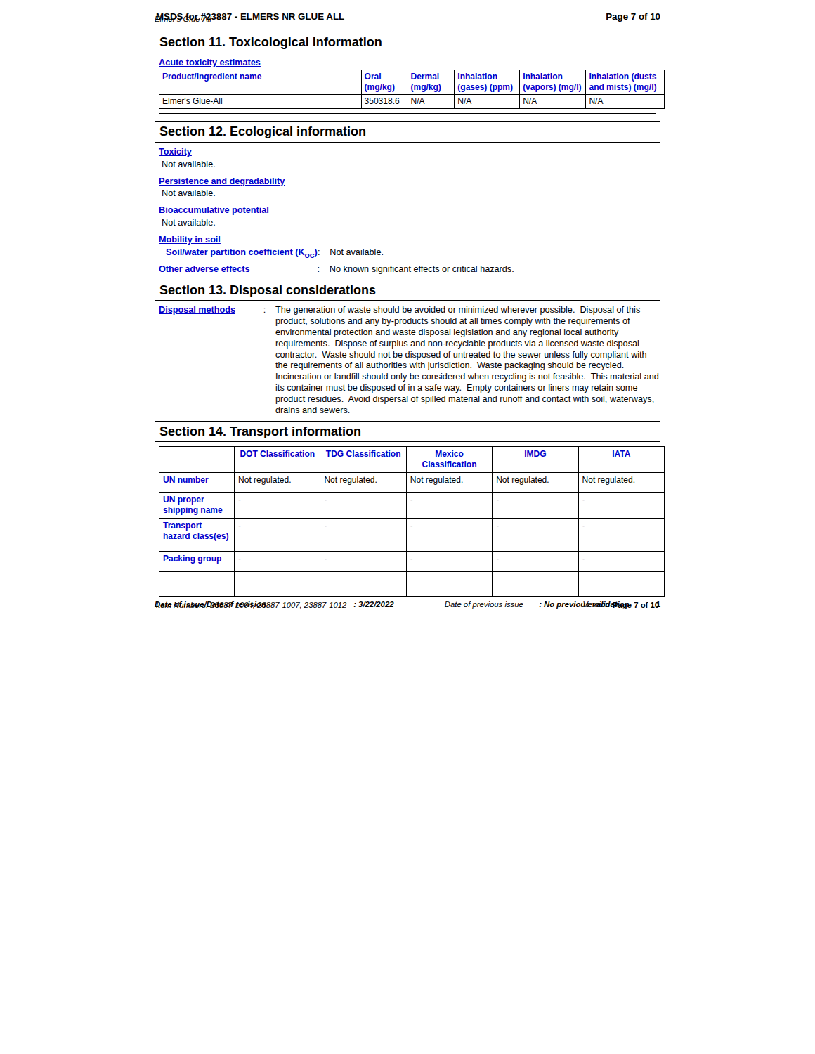Elmer's Glue-All
MSDS for #23887 - ELMERS NR GLUE ALL
Page 7 of 10
Section 11. Toxicological information
Acute toxicity estimates
| Product/ingredient name | Oral (mg/kg) | Dermal (mg/kg) | Inhalation (gases) (ppm) | Inhalation (vapors) (mg/l) | Inhalation (dusts and mists) (mg/l) |
| --- | --- | --- | --- | --- | --- |
| Elmer's Glue-All | 350318.6 | N/A | N/A | N/A | N/A |
Section 12. Ecological information
Toxicity
Not available.
Persistence and degradability
Not available.
Bioaccumulative potential
Not available.
Mobility in soil
Soil/water partition coefficient (KOC)
:
Not available.
Other adverse effects
:
No known significant effects or critical hazards.
Section 13. Disposal considerations
Disposal methods
:
The generation of waste should be avoided or minimized wherever possible. Disposal of this product, solutions and any by-products should at all times comply with the requirements of environmental protection and waste disposal legislation and any regional local authority requirements. Dispose of surplus and non-recyclable products via a licensed waste disposal contractor. Waste should not be disposed of untreated to the sewer unless fully compliant with the requirements of all authorities with jurisdiction. Waste packaging should be recycled. Incineration or landfill should only be considered when recycling is not feasible. This material and its container must be disposed of in a safe way. Empty containers or liners may retain some product residues. Avoid dispersal of spilled material and runoff and contact with soil, waterways, drains and sewers.
Section 14. Transport information
| | DOT Classification | TDG Classification | Mexico Classification | IMDG | IATA |
| --- | --- | --- | --- | --- | --- |
| UN number | Not regulated. | Not regulated. | Not regulated. | Not regulated. | Not regulated. |
| UN proper shipping name | - | - | - | - | - |
| Transport hazard class(es) | - | - | - | - | - |
| Packing group | - | - | - | - | - |
Date of issue/Date of revision
Item Numbers: 23887-1004, 23887-1007, 23887-1012
: 3/22/2022
Date of previous issue
: No previous validation
Version
: 1
Page 7 of 10